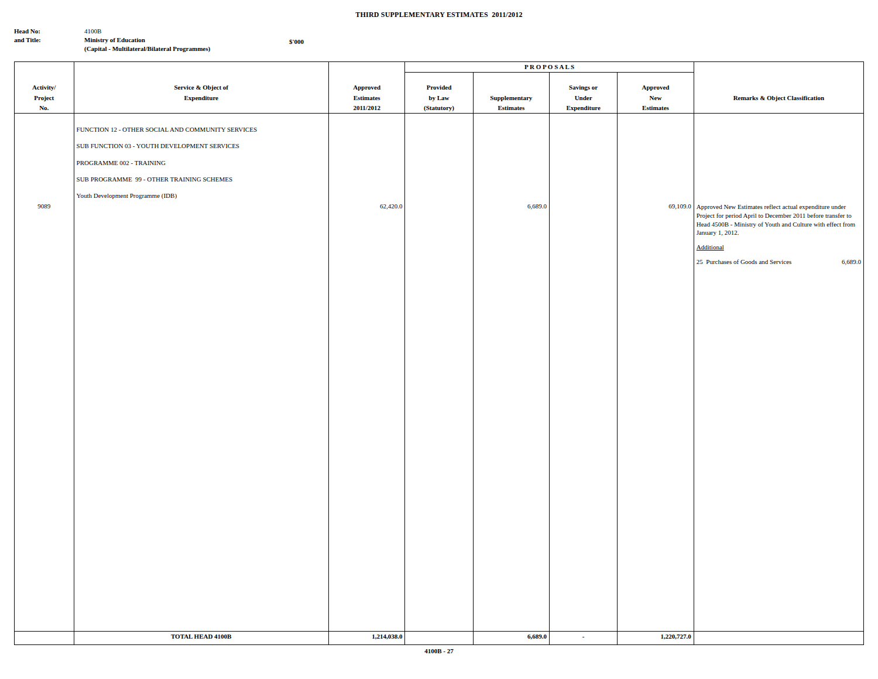THIRD SUPPLEMENTARY ESTIMATES 2011/2012
Head No: 4100B
and Title: Ministry of Education
(Capital - Multilateral/Bilateral Programmes)
$'000
| | | | P R O P O S A L S | |
| --- | --- | --- | --- | --- |
| Activity/ | Service & Object of | Approved | Provided | | Savings or | Approved | |
| Project | Expenditure | Estimates | by Law | Supplementary | Under | New | Remarks & Object Classification |
| No. | | 2011/2012 | (Statutory) | Estimates | Expenditure | Estimates | |
| 9089 | FUNCTION 12 - OTHER SOCIAL AND COMMUNITY SERVICES SUB FUNCTION 03 - YOUTH DEVELOPMENT SERVICES PROGRAMME 002 - TRAINING SUB PROGRAMME 99 - OTHER TRAINING SCHEMES Youth Development Programme (IDB) | 62,420.0 | | 6,689.0 | | 69,109.0 | Approved New Estimates reflect actual expenditure under Project for period April to December 2011 before transfer to Head 4500B - Ministry of Youth and Culture with effect from January 1, 2012. Additional 25 Purchases of Goods and Services 6,689.0 |
| | TOTAL HEAD 4100B | 1,214,038.0 | | 6,689.0 | - | 1,220,727.0 | |
4100B - 27